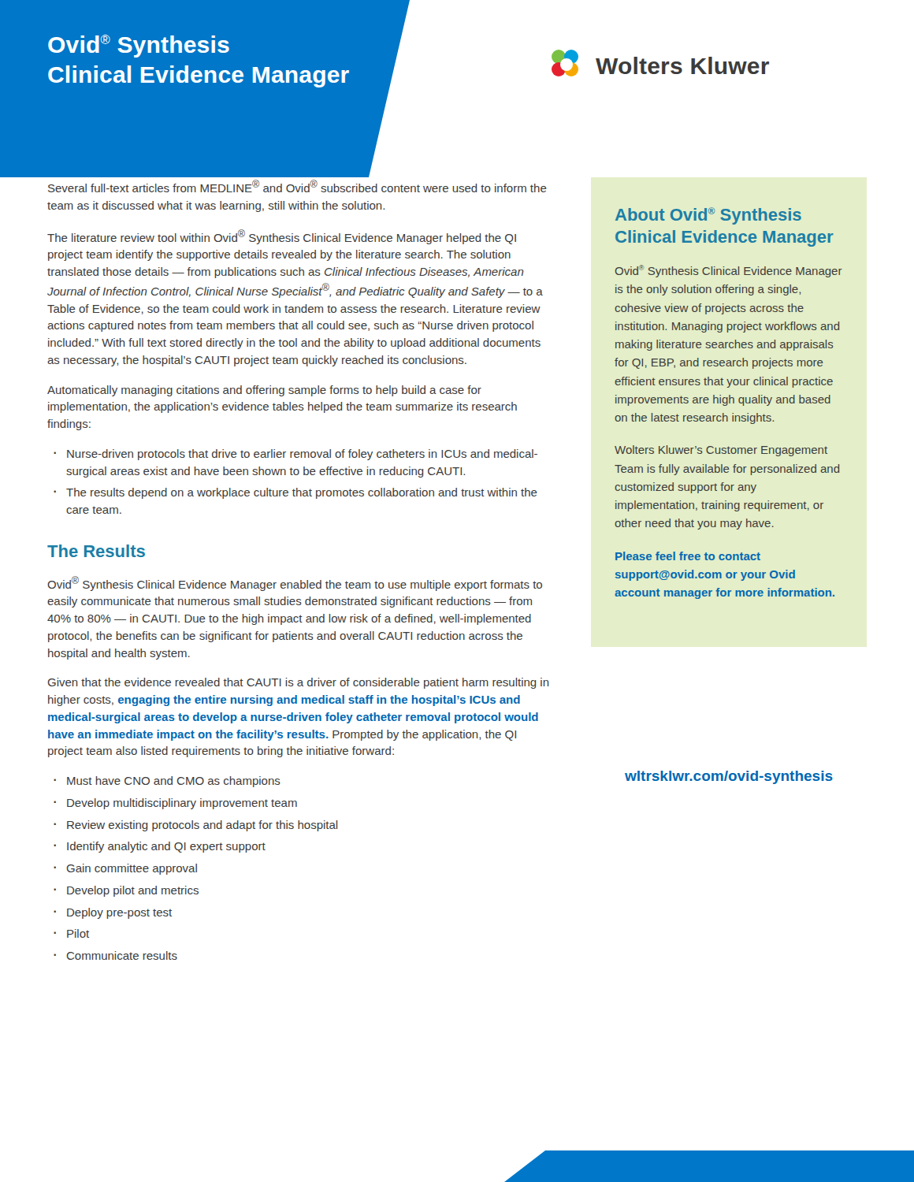Ovid® Synthesis
Clinical Evidence Manager
Wolters Kluwer
Several full-text articles from MEDLINE® and Ovid® subscribed content were used to inform the team as it discussed what it was learning, still within the solution.
The literature review tool within Ovid® Synthesis Clinical Evidence Manager helped the QI project team identify the supportive details revealed by the literature search. The solution translated those details — from publications such as Clinical Infectious Diseases, American Journal of Infection Control, Clinical Nurse Specialist®, and Pediatric Quality and Safety — to a Table of Evidence, so the team could work in tandem to assess the research. Literature review actions captured notes from team members that all could see, such as “Nurse driven protocol included.” With full text stored directly in the tool and the ability to upload additional documents as necessary, the hospital’s CAUTI project team quickly reached its conclusions.
Automatically managing citations and offering sample forms to help build a case for implementation, the application’s evidence tables helped the team summarize its research findings:
Nurse-driven protocols that drive to earlier removal of foley catheters in ICUs and medical-surgical areas exist and have been shown to be effective in reducing CAUTI.
The results depend on a workplace culture that promotes collaboration and trust within the care team.
The Results
Ovid® Synthesis Clinical Evidence Manager enabled the team to use multiple export formats to easily communicate that numerous small studies demonstrated significant reductions — from 40% to 80% — in CAUTI. Due to the high impact and low risk of a defined, well-implemented protocol, the benefits can be significant for patients and overall CAUTI reduction across the hospital and health system.
Given that the evidence revealed that CAUTI is a driver of considerable patient harm resulting in higher costs, engaging the entire nursing and medical staff in the hospital’s ICUs and medical-surgical areas to develop a nurse-driven foley catheter removal protocol would have an immediate impact on the facility’s results. Prompted by the application, the QI project team also listed requirements to bring the initiative forward:
Must have CNO and CMO as champions
Develop multidisciplinary improvement team
Review existing protocols and adapt for this hospital
Identify analytic and QI expert support
Gain committee approval
Develop pilot and metrics
Deploy pre-post test
Pilot
Communicate results
About Ovid® Synthesis
Clinical Evidence Manager
Ovid® Synthesis Clinical Evidence Manager is the only solution offering a single, cohesive view of projects across the institution. Managing project workflows and making literature searches and appraisals for QI, EBP, and research projects more efficient ensures that your clinical practice improvements are high quality and based on the latest research insights.
Wolters Kluwer’s Customer Engagement Team is fully available for personalized and customized support for any implementation, training requirement, or other need that you may have.
Please feel free to contact support@ovid.com or your Ovid account manager for more information.
wltrsklwr.com/ovid-synthesis